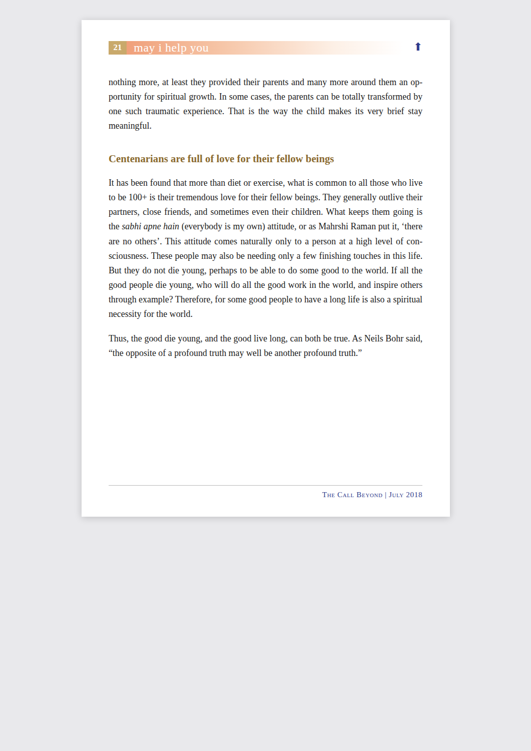21
may i help you
⬆
nothing more, at least they provided their parents and many more around them an opportunity for spiritual growth. In some cases, the parents can be totally transformed by one such traumatic experience. That is the way the child makes its very brief stay meaningful.
Centenarians are full of love for their fellow beings
It has been found that more than diet or exercise, what is common to all those who live to be 100+ is their tremendous love for their fellow beings. They generally outlive their partners, close friends, and sometimes even their children. What keeps them going is the sabhi apne hain (everybody is my own) attitude, or as Mahrshi Raman put it, ‘there are no others’. This attitude comes naturally only to a person at a high level of consciousness. These people may also be needing only a few finishing touches in this life. But they do not die young, perhaps to be able to do some good to the world. If all the good people die young, who will do all the good work in the world, and inspire others through example? Therefore, for some good people to have a long life is also a spiritual necessity for the world.
Thus, the good die young, and the good live long, can both be true. As Neils Bohr said, “the opposite of a profound truth may well be another profound truth.”
The Call Beyond | July 2018